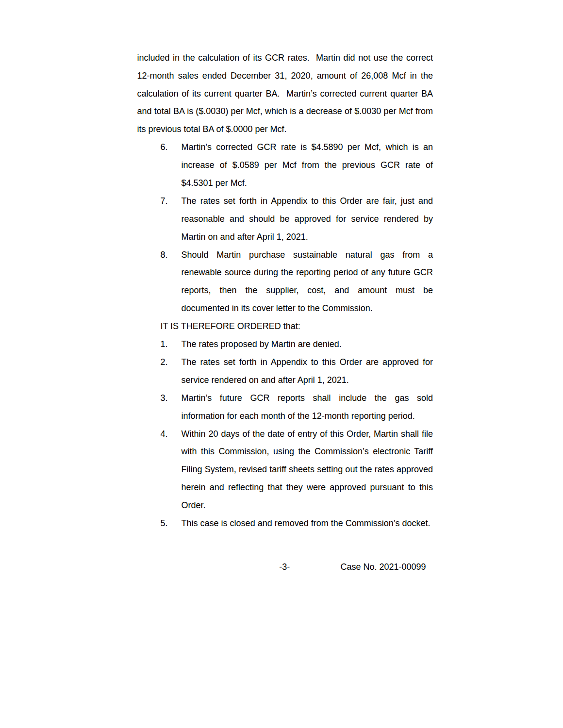included in the calculation of its GCR rates. Martin did not use the correct 12-month sales ended December 31, 2020, amount of 26,008 Mcf in the calculation of its current quarter BA. Martin’s corrected current quarter BA and total BA is ($.0030) per Mcf, which is a decrease of $.0030 per Mcf from its previous total BA of $.0000 per Mcf.
6.
Martin's corrected GCR rate is $4.5890 per Mcf, which is an increase of $.0589 per Mcf from the previous GCR rate of $4.5301 per Mcf.
7.
The rates set forth in Appendix to this Order are fair, just and reasonable and should be approved for service rendered by Martin on and after April 1, 2021.
8.
Should Martin purchase sustainable natural gas from a renewable source during the reporting period of any future GCR reports, then the supplier, cost, and amount must be documented in its cover letter to the Commission.
IT IS THEREFORE ORDERED that:
1.
The rates proposed by Martin are denied.
2.
The rates set forth in Appendix to this Order are approved for service rendered on and after April 1, 2021.
3.
Martin’s future GCR reports shall include the gas sold information for each month of the 12-month reporting period.
4.
Within 20 days of the date of entry of this Order, Martin shall file with this Commission, using the Commission’s electronic Tariff Filing System, revised tariff sheets setting out the rates approved herein and reflecting that they were approved pursuant to this Order.
5.
This case is closed and removed from the Commission’s docket.
-3-
Case No. 2021-00099